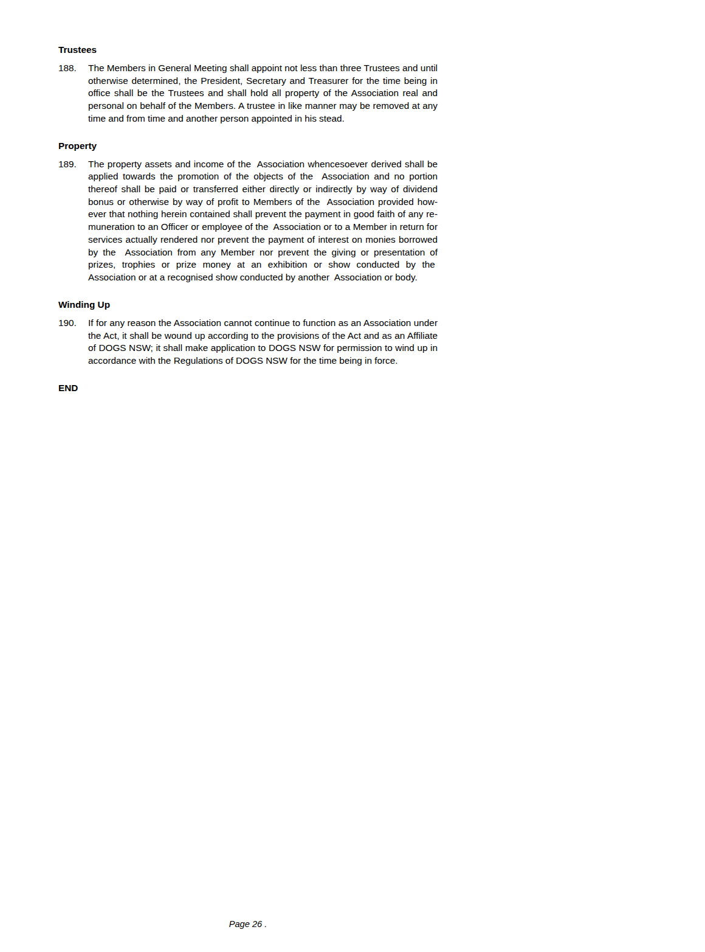Trustees
188. The Members in General Meeting shall appoint not less than three Trustees and until otherwise determined, the President, Secretary and Treasurer for the time being in office shall be the Trustees and shall hold all property of the Association real and personal on behalf of the Members. A trustee in like manner may be removed at any time and from time and another person appointed in his stead.
Property
189. The property assets and income of the Association whencesoever derived shall be applied towards the promotion of the objects of the Association and no portion thereof shall be paid or transferred either directly or indirectly by way of dividend bonus or otherwise by way of profit to Members of the Association provided however that nothing herein contained shall prevent the payment in good faith of any remuneration to an Officer or employee of the Association or to a Member in return for services actually rendered nor prevent the payment of interest on monies borrowed by the Association from any Member nor prevent the giving or presentation of prizes, trophies or prize money at an exhibition or show conducted by the Association or at a recognised show conducted by another Association or body.
Winding Up
190. If for any reason the Association cannot continue to function as an Association under the Act, it shall be wound up according to the provisions of the Act and as an Affiliate of DOGS NSW; it shall make application to DOGS NSW for permission to wind up in accordance with the Regulations of DOGS NSW for the time being in force.
END
Page 26 .